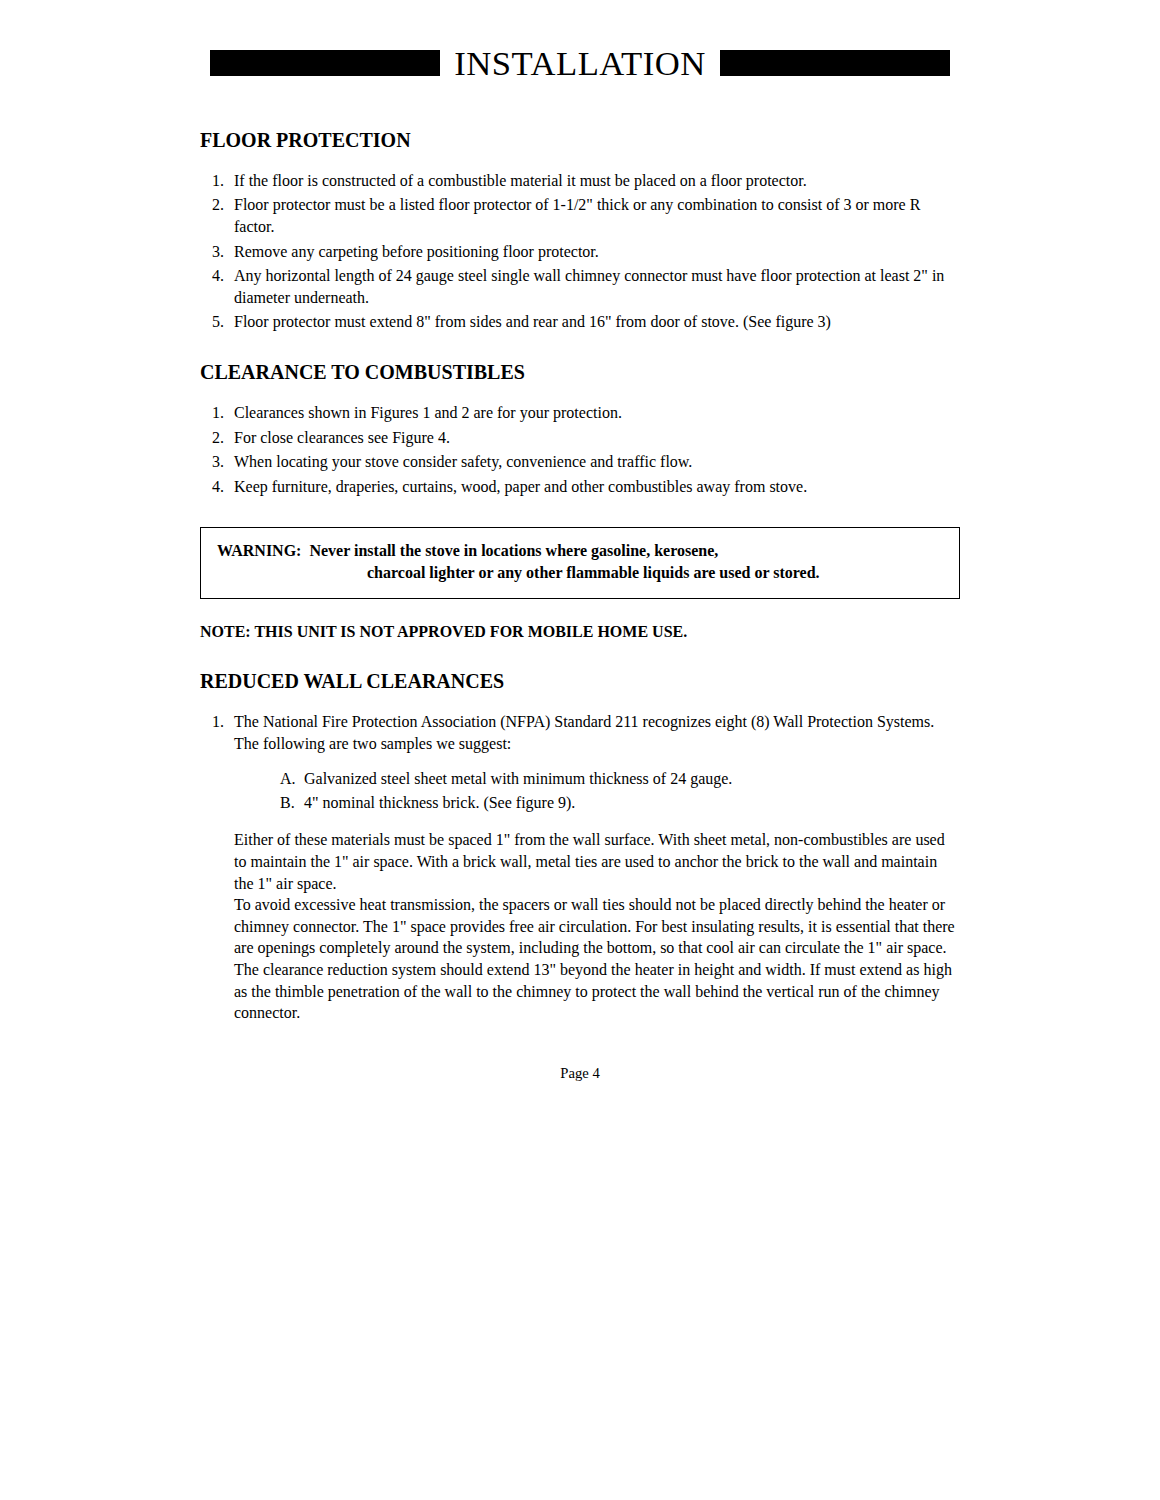INSTALLATION
FLOOR PROTECTION
If the floor is constructed of a combustible material it must be placed on a floor protector.
Floor protector must be a listed floor protector of 1-1/2" thick or any combination to consist of 3 or more R factor.
Remove any carpeting before positioning floor protector.
Any horizontal length of 24 gauge steel single wall chimney connector must have floor protection at least 2" in diameter underneath.
Floor protector must extend 8" from sides and rear and 16" from door of stove. (See figure 3)
CLEARANCE TO COMBUSTIBLES
Clearances shown in Figures 1 and 2 are for your protection.
For close clearances see Figure 4.
When locating your stove consider safety, convenience and traffic flow.
Keep furniture, draperies, curtains, wood, paper and other combustibles away from stove.
WARNING: Never install the stove in locations where gasoline, kerosene, charcoal lighter or any other flammable liquids are used or stored.
NOTE: THIS UNIT IS NOT APPROVED FOR MOBILE HOME USE.
REDUCED WALL CLEARANCES
The National Fire Protection Association (NFPA) Standard 211 recognizes eight (8) Wall Protection Systems. The following are two samples we suggest:
A. Galvanized steel sheet metal with minimum thickness of 24 gauge.
B. 4" nominal thickness brick. (See figure 9).
Either of these materials must be spaced 1" from the wall surface. With sheet metal, non-combustibles are used to maintain the 1" air space. With a brick wall, metal ties are used to anchor the brick to the wall and maintain the 1" air space.
To avoid excessive heat transmission, the spacers or wall ties should not be placed directly behind the heater or chimney connector. The 1" space provides free air circulation. For best insulating results, it is essential that there are openings completely around the system, including the bottom, so that cool air can circulate the 1" air space. The clearance reduction system should extend 13" beyond the heater in height and width. If must extend as high as the thimble penetration of the wall to the chimney to protect the wall behind the vertical run of the chimney connector.
Page 4